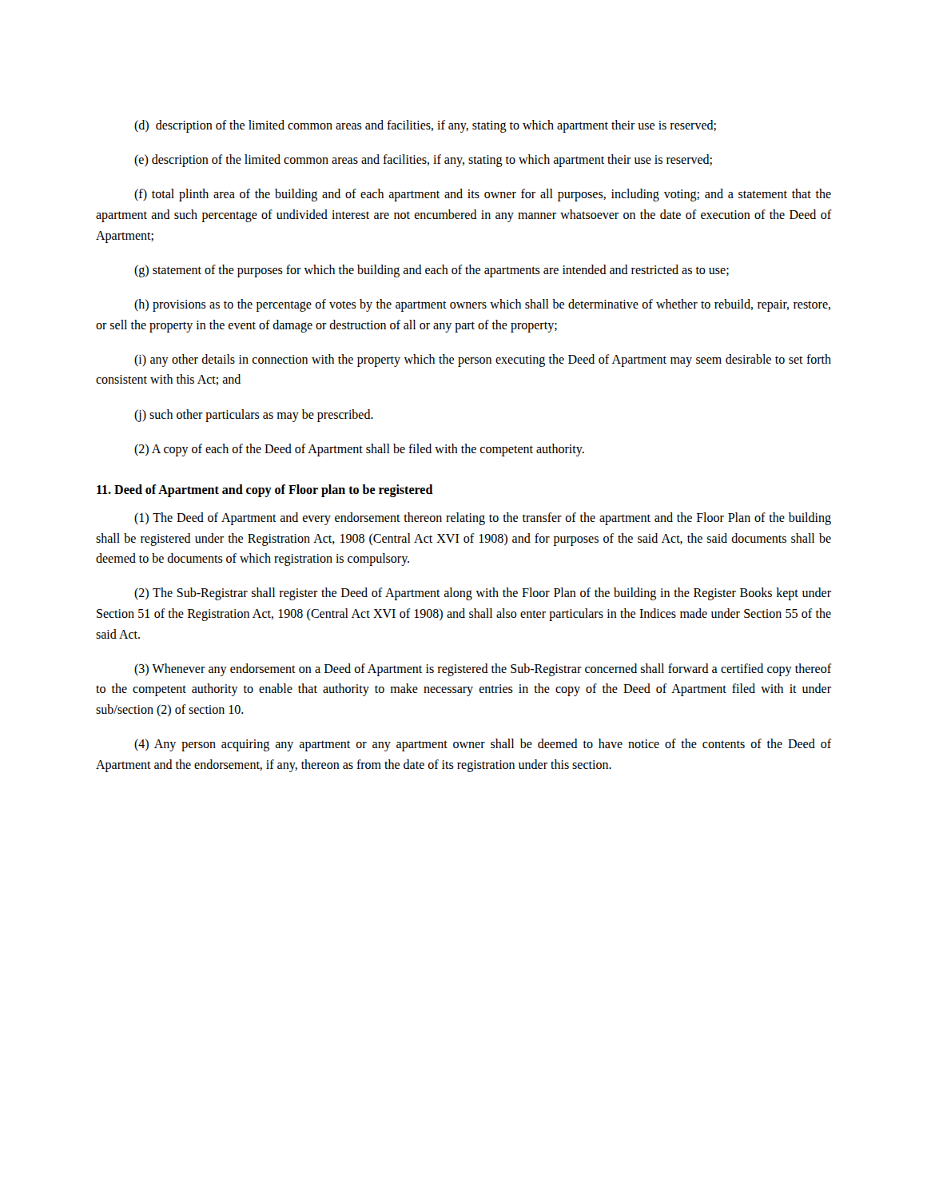(d) description of the limited common areas and facilities, if any, stating to which apartment their use is reserved;
(e) description of the limited common areas and facilities, if any, stating to which apartment their use is reserved;
(f) total plinth area of the building and of each apartment and its owner for all purposes, including voting; and a statement that the apartment and such percentage of undivided interest are not encumbered in any manner whatsoever on the date of execution of the Deed of Apartment;
(g) statement of the purposes for which the building and each of the apartments are intended and restricted as to use;
(h) provisions as to the percentage of votes by the apartment owners which shall be determinative of whether to rebuild, repair, restore, or sell the property in the event of damage or destruction of all or any part of the property;
(i) any other details in connection with the property which the person executing the Deed of Apartment may seem desirable to set forth consistent with this Act; and
(j) such other particulars as may be prescribed.
(2) A copy of each of the Deed of Apartment shall be filed with the competent authority.
11. Deed of Apartment and copy of Floor plan to be registered
(1) The Deed of Apartment and every endorsement thereon relating to the transfer of the apartment and the Floor Plan of the building shall be registered under the Registration Act, 1908 (Central Act XVI of 1908) and for purposes of the said Act, the said documents shall be deemed to be documents of which registration is compulsory.
(2) The Sub-Registrar shall register the Deed of Apartment along with the Floor Plan of the building in the Register Books kept under Section 51 of the Registration Act, 1908 (Central Act XVI of 1908) and shall also enter particulars in the Indices made under Section 55 of the said Act.
(3) Whenever any endorsement on a Deed of Apartment is registered the Sub-Registrar concerned shall forward a certified copy thereof to the competent authority to enable that authority to make necessary entries in the copy of the Deed of Apartment filed with it under sub/section (2) of section 10.
(4) Any person acquiring any apartment or any apartment owner shall be deemed to have notice of the contents of the Deed of Apartment and the endorsement, if any, thereon as from the date of its registration under this section.